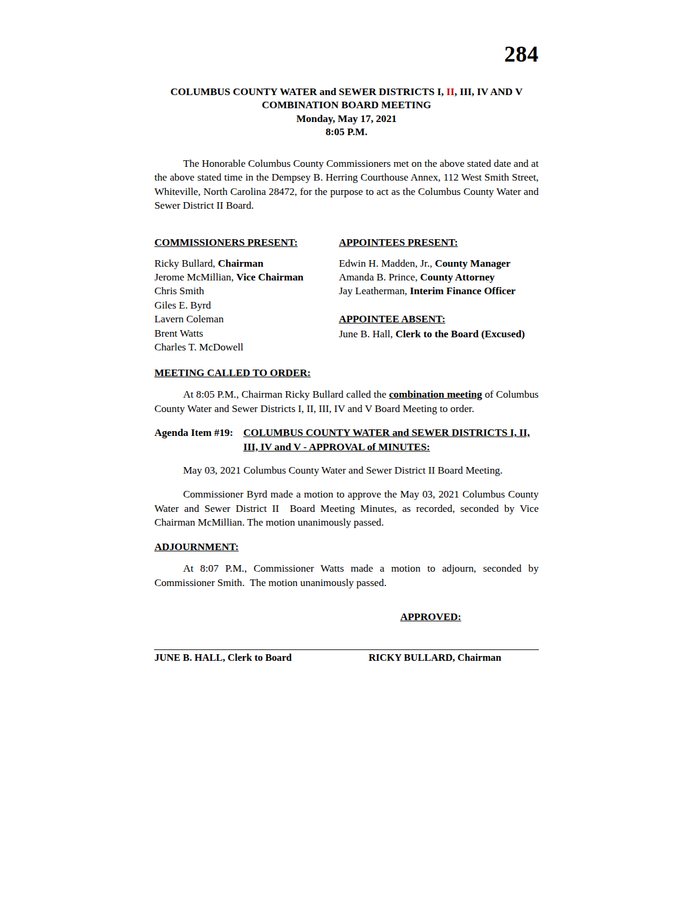284
COLUMBUS COUNTY WATER and SEWER DISTRICTS I, II, III, IV AND V COMBINATION BOARD MEETING Monday, May 17, 2021 8:05 P.M.
The Honorable Columbus County Commissioners met on the above stated date and at the above stated time in the Dempsey B. Herring Courthouse Annex, 112 West Smith Street, Whiteville, North Carolina 28472, for the purpose to act as the Columbus County Water and Sewer District II Board.
| COMMISSIONERS PRESENT: Ricky Bullard, Chairman Jerome McMillian, Vice Chairman Chris Smith Giles E. Byrd Lavern Coleman Brent Watts Charles T. McDowell | APPOINTEES PRESENT: Edwin H. Madden, Jr., County Manager Amanda B. Prince, County Attorney Jay Leatherman, Interim Finance Officer APPOINTEE ABSENT: June B. Hall, Clerk to the Board (Excused) |
MEETING CALLED TO ORDER:
At 8:05 P.M., Chairman Ricky Bullard called the combination meeting of Columbus County Water and Sewer Districts I, II, III, IV and V Board Meeting to order.
| Agenda Item #19: | COLUMBUS COUNTY WATER and SEWER DISTRICTS I, II, III, IV and V - APPROVAL of MINUTES: |
May 03, 2021 Columbus County Water and Sewer District II Board Meeting.
Commissioner Byrd made a motion to approve the May 03, 2021 Columbus County Water and Sewer District II Board Meeting Minutes, as recorded, seconded by Vice Chairman McMillian. The motion unanimously passed.
ADJOURNMENT:
At 8:07 P.M., Commissioner Watts made a motion to adjourn, seconded by Commissioner Smith. The motion unanimously passed.
APPROVED:
| JUNE B. HALL, Clerk to Board | RICKY BULLARD, Chairman |